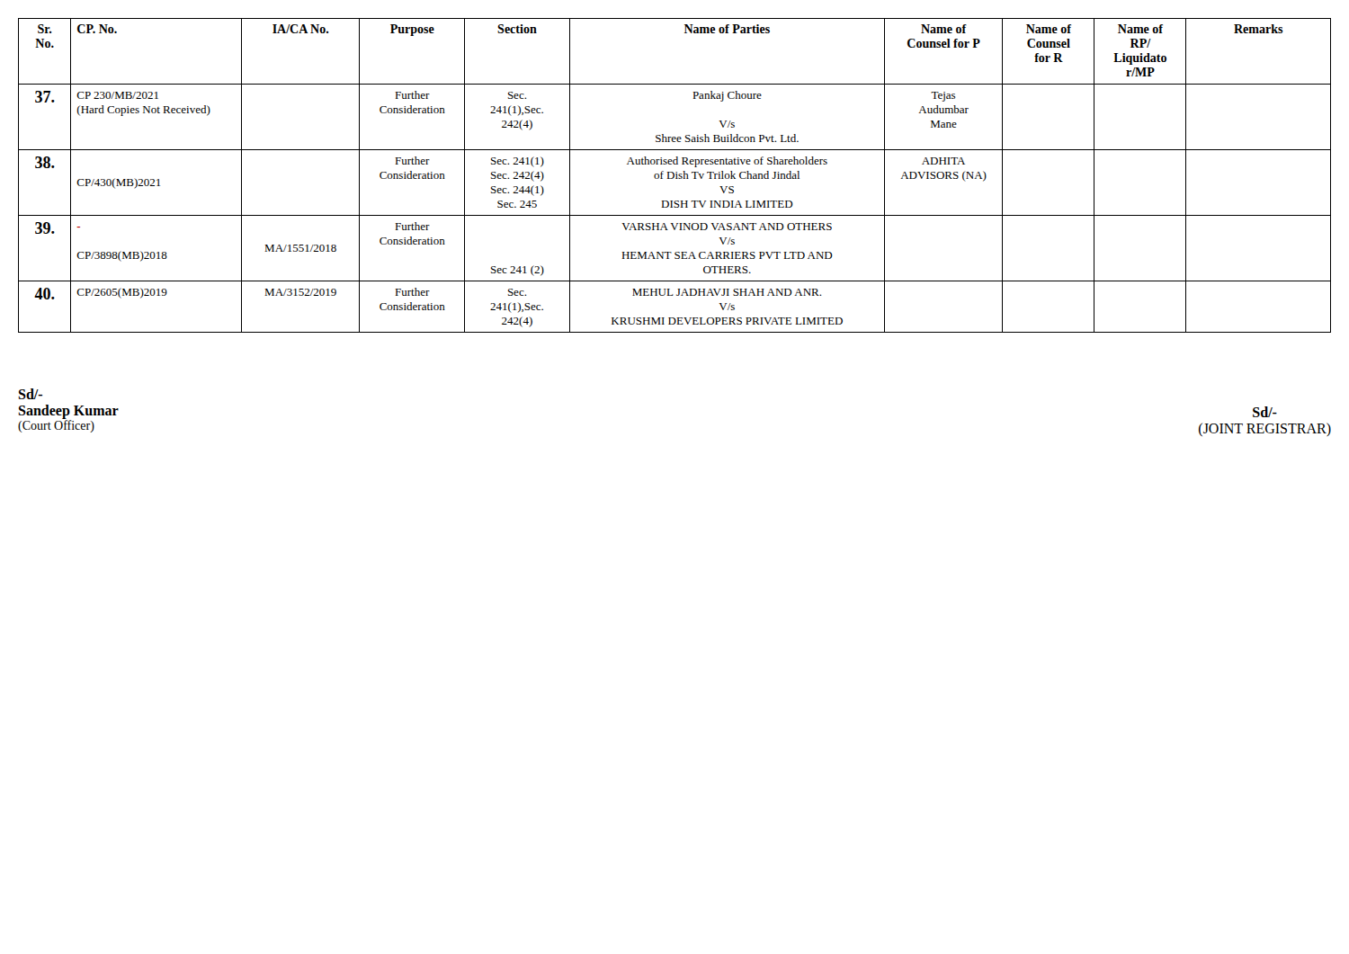| Sr. No. | CP. No. | IA/CA No. | Purpose | Section | Name of Parties | Name of Counsel for P | Name of Counsel for R | Name of RP/ Liquidato r/MP | Remarks |
| --- | --- | --- | --- | --- | --- | --- | --- | --- | --- |
| 37. | CP 230/MB/2021 (Hard Copies Not Received) | | Further Consideration | Sec. 241(1),Sec. 242(4) | Pankaj Choure V/s Shree Saish Buildcon Pvt. Ltd. | Tejas Audumbar Mane | | | |
| 38. | CP/430(MB)2021 | | Further Consideration | Sec. 241(1) Sec. 242(4) Sec. 244(1) Sec. 245 | Authorised Representative of Shareholders of Dish Tv Trilok Chand Jindal VS DISH TV INDIA LIMITED | ADHITA ADVISORS (NA) | | | |
| 39. | - CP/3898(MB)2018 | MA/1551/2018 | Further Consideration | Sec 241 (2) | VARSHA VINOD VASANT AND OTHERS V/s HEMANT SEA CARRIERS PVT LTD AND OTHERS. | | | | |
| 40. | CP/2605(MB)2019 | MA/3152/2019 | Further Consideration | Sec. 241(1),Sec. 242(4) | MEHUL JADHAVJI SHAH AND ANR. V/s KRUSHMI DEVELOPERS PRIVATE LIMITED | | | | |
Sd/-
Sandeep Kumar
(Court Officer)
Sd/-
(JOINT REGISTRAR)